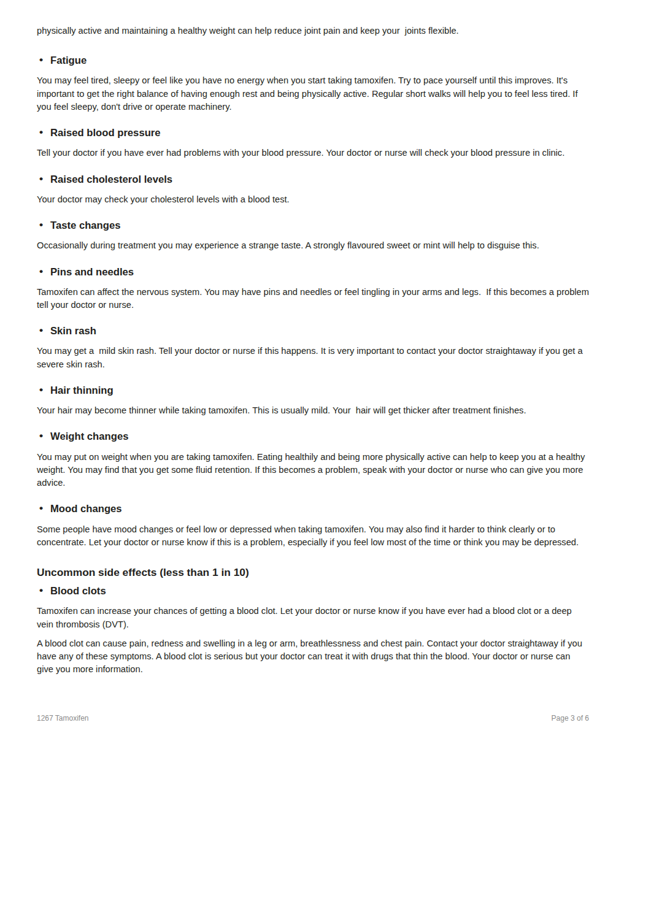physically active and maintaining a healthy weight can help reduce joint pain and keep your joints flexible.
Fatigue
You may feel tired, sleepy or feel like you have no energy when you start taking tamoxifen. Try to pace yourself until this improves. It's important to get the right balance of having enough rest and being physically active. Regular short walks will help you to feel less tired. If you feel sleepy, don't drive or operate machinery.
Raised blood pressure
Tell your doctor if you have ever had problems with your blood pressure. Your doctor or nurse will check your blood pressure in clinic.
Raised cholesterol levels
Your doctor may check your cholesterol levels with a blood test.
Taste changes
Occasionally during treatment you may experience a strange taste. A strongly flavoured sweet or mint will help to disguise this.
Pins and needles
Tamoxifen can affect the nervous system. You may have pins and needles or feel tingling in your arms and legs. If this becomes a problem tell your doctor or nurse.
Skin rash
You may get a mild skin rash. Tell your doctor or nurse if this happens. It is very important to contact your doctor straightaway if you get a severe skin rash.
Hair thinning
Your hair may become thinner while taking tamoxifen. This is usually mild. Your hair will get thicker after treatment finishes.
Weight changes
You may put on weight when you are taking tamoxifen. Eating healthily and being more physically active can help to keep you at a healthy weight. You may find that you get some fluid retention. If this becomes a problem, speak with your doctor or nurse who can give you more advice.
Mood changes
Some people have mood changes or feel low or depressed when taking tamoxifen. You may also find it harder to think clearly or to concentrate. Let your doctor or nurse know if this is a problem, especially if you feel low most of the time or think you may be depressed.
Uncommon side effects (less than 1 in 10)
Blood clots
Tamoxifen can increase your chances of getting a blood clot. Let your doctor or nurse know if you have ever had a blood clot or a deep vein thrombosis (DVT).
A blood clot can cause pain, redness and swelling in a leg or arm, breathlessness and chest pain. Contact your doctor straightaway if you have any of these symptoms. A blood clot is serious but your doctor can treat it with drugs that thin the blood. Your doctor or nurse can give you more information.
1267 Tamoxifen Page 3 of 6